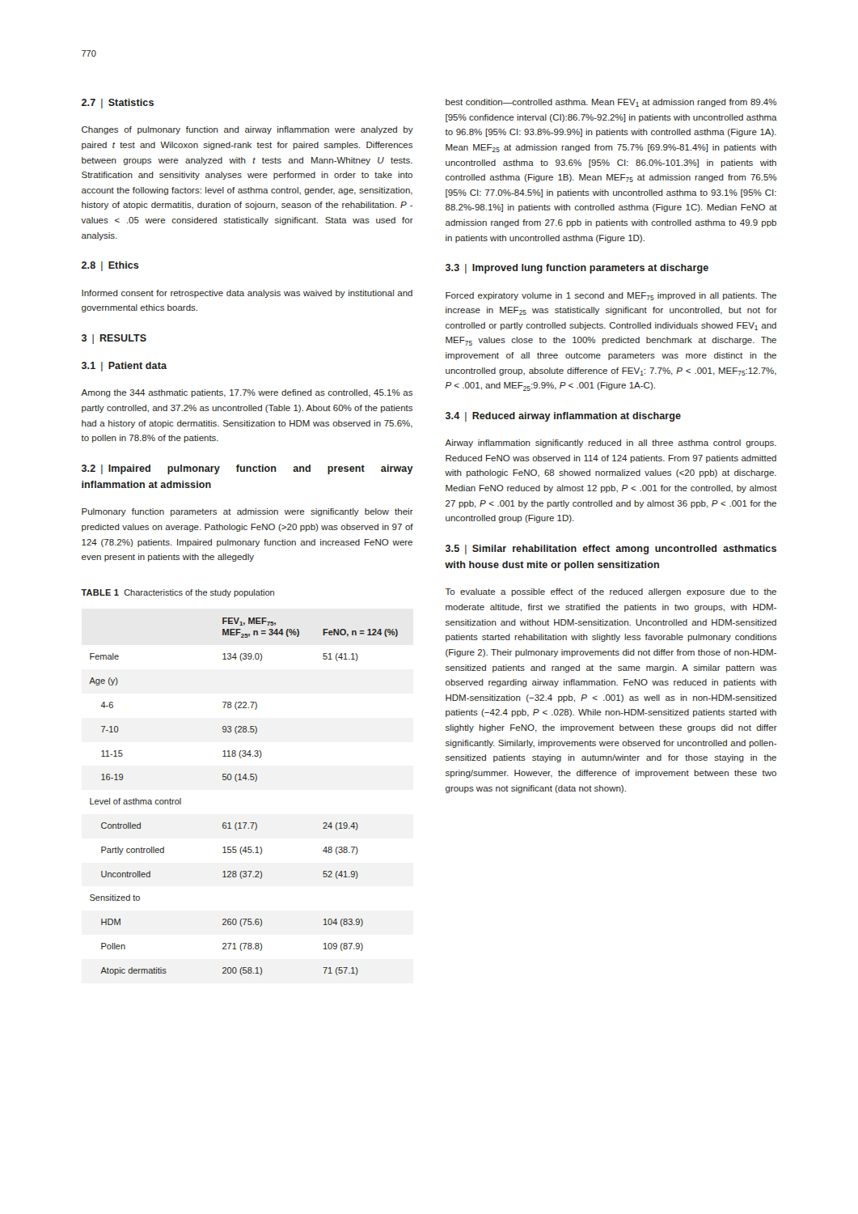770
2.7|Statistics
Changes of pulmonary function and airway inflammation were analyzed by paired t test and Wilcoxon signed-rank test for paired samples. Differences between groups were analyzed with t tests and Mann-Whitney U tests. Stratification and sensitivity analyses were performed in order to take into account the following factors: level of asthma control, gender, age, sensitization, history of atopic dermatitis, duration of sojourn, season of the rehabilitation. P -values < .05 were considered statistically significant. Stata was used for analysis.
2.8|Ethics
Informed consent for retrospective data analysis was waived by institutional and governmental ethics boards.
3|RESULTS
3.1|Patient data
Among the 344 asthmatic patients, 17.7% were defined as controlled, 45.1% as partly controlled, and 37.2% as uncontrolled (Table 1). About 60% of the patients had a history of atopic dermatitis. Sensitization to HDM was observed in 75.6%, to pollen in 78.8% of the patients.
3.2|Impaired pulmonary function and present airway inflammation at admission
Pulmonary function parameters at admission were significantly below their predicted values on average. Pathologic FeNO (>20 ppb) was observed in 97 of 124 (78.2%) patients. Impaired pulmonary function and increased FeNO were even present in patients with the allegedly
TABLE 1 Characteristics of the study population
| | FEV 1 , MEF 75 , MEF 25 , n = 344 (%) | FeNO, n = 124 (%) |
| --- | --- | --- |
| Female | 134 (39.0) | 51 (41.1) |
| Age (y) | | |
| 4-6 | 78 (22.7) | |
| 7-10 | 93 (28.5) | |
| 11-15 | 118 (34.3) | |
| 16-19 | 50 (14.5) | |
| Level of asthma control | | |
| Controlled | 61 (17.7) | 24 (19.4) |
| Partly controlled | 155 (45.1) | 48 (38.7) |
| Uncontrolled | 128 (37.2) | 52 (41.9) |
| Sensitized to | | |
| HDM | 260 (75.6) | 104 (83.9) |
| Pollen | 271 (78.8) | 109 (87.9) |
| Atopic dermatitis | 200 (58.1) | 71 (57.1) |
best condition—controlled asthma. Mean FEV1 at admission ranged from 89.4% [95% confidence interval (CI):86.7%-92.2%] in patients with uncontrolled asthma to 96.8% [95% CI: 93.8%-99.9%] in patients with controlled asthma (Figure 1A). Mean MEF25 at admission ranged from 75.7% [69.9%-81.4%] in patients with uncontrolled asthma to 93.6% [95% CI: 86.0%-101.3%] in patients with controlled asthma (Figure 1B). Mean MEF75 at admission ranged from 76.5% [95% CI: 77.0%-84.5%] in patients with uncontrolled asthma to 93.1% [95% CI: 88.2%-98.1%] in patients with controlled asthma (Figure 1C). Median FeNO at admission ranged from 27.6 ppb in patients with controlled asthma to 49.9 ppb in patients with uncontrolled asthma (Figure 1D).
3.3|Improved lung function parameters at discharge
Forced expiratory volume in 1 second and MEF75 improved in all patients. The increase in MEF25 was statistically significant for uncontrolled, but not for controlled or partly controlled subjects. Controlled individuals showed FEV1 and MEF75 values close to the 100% predicted benchmark at discharge. The improvement of all three outcome parameters was more distinct in the uncontrolled group, absolute difference of FEV1: 7.7%, P < .001, MEF75:12.7%, P < .001, and MEF25:9.9%, P < .001 (Figure 1A-C).
3.4|Reduced airway inflammation at discharge
Airway inflammation significantly reduced in all three asthma control groups. Reduced FeNO was observed in 114 of 124 patients. From 97 patients admitted with pathologic FeNO, 68 showed normalized values (<20 ppb) at discharge. Median FeNO reduced by almost 12 ppb, P < .001 for the controlled, by almost 27 ppb, P < .001 by the partly controlled and by almost 36 ppb, P < .001 for the uncontrolled group (Figure 1D).
3.5|Similar rehabilitation effect among uncontrolled asthmatics with house dust mite or pollen sensitization
To evaluate a possible effect of the reduced allergen exposure due to the moderate altitude, first we stratified the patients in two groups, with HDM-sensitization and without HDM-sensitization. Uncontrolled and HDM-sensitized patients started rehabilitation with slightly less favorable pulmonary conditions (Figure 2). Their pulmonary improvements did not differ from those of non-HDM-sensitized patients and ranged at the same margin. A similar pattern was observed regarding airway inflammation. FeNO was reduced in patients with HDM-sensitization (−32.4 ppb, P < .001) as well as in non-HDM-sensitized patients (−42.4 ppb, P < .028). While non-HDM-sensitized patients started with slightly higher FeNO, the improvement between these groups did not differ significantly. Similarly, improvements were observed for uncontrolled and pollen-sensitized patients staying in autumn/winter and for those staying in the spring/summer. However, the difference of improvement between these two groups was not significant (data not shown).